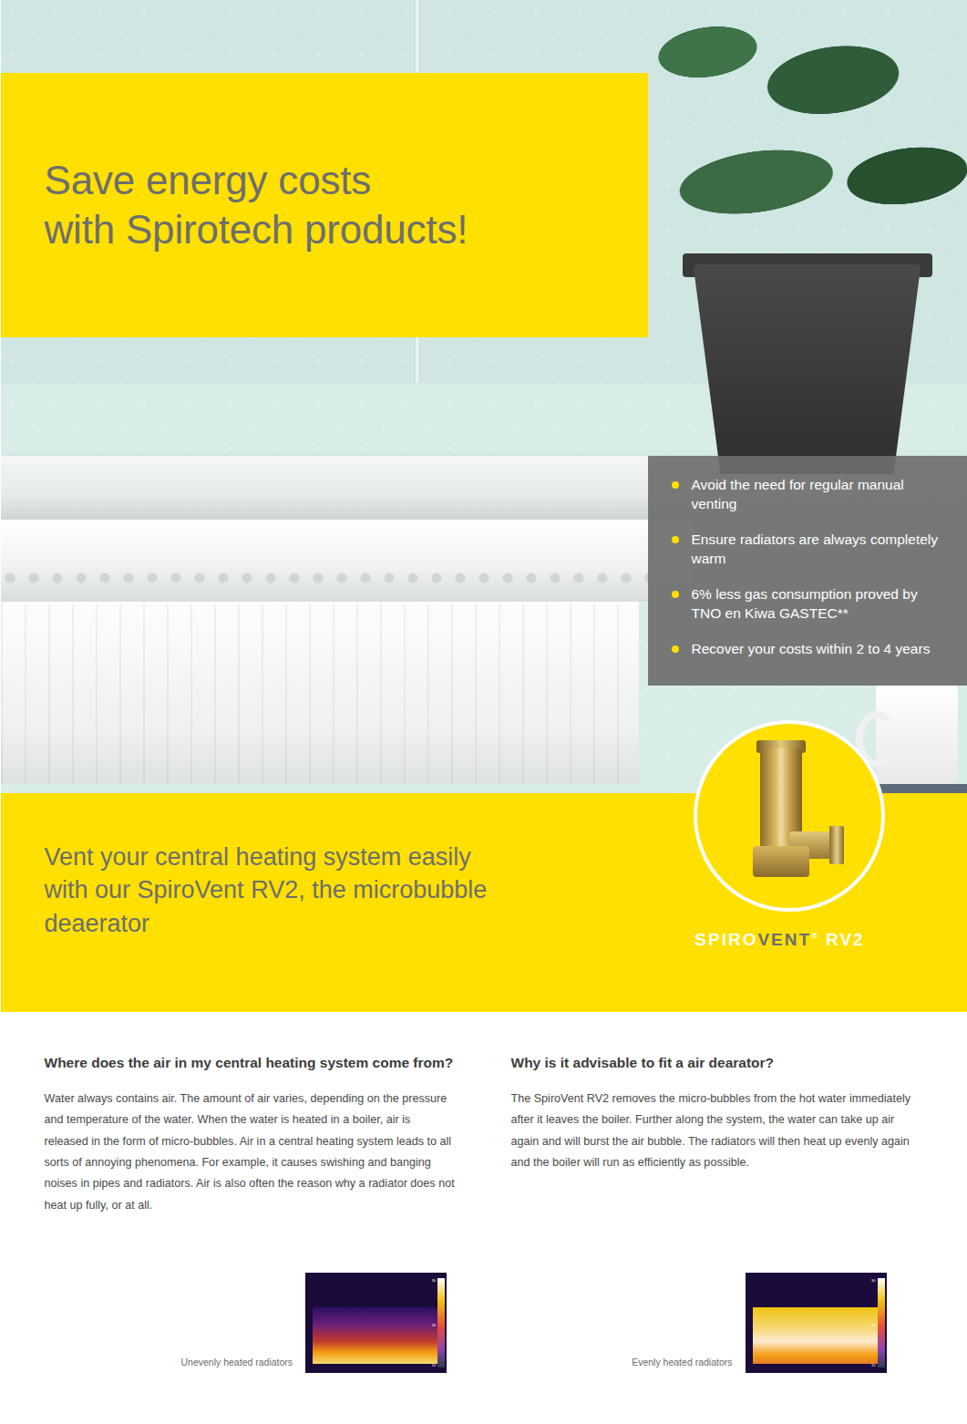Save energy costs
with Spirotech products!
Avoid the need for regular manual venting
Ensure radiators are always completely warm
6% less gas consumption proved by TNO en Kiwa GASTEC**
Recover your costs within 2 to 4 years
Vent your central heating system easily with our SpiroVent RV2, the microbubble deaerator
SPIRO VENT® RV2
Where does the air in my central heating system come from?
Water always contains air. The amount of air varies, depending on the pressure and temperature of the water. When the water is heated in a boiler, air is released in the form of micro-bubbles. Air in a central heating system leads to all sorts of annoying phenomena. For example, it causes swishing and banging noises in pipes and radiators. Air is also often the reason why a radiator does not heat up fully, or at all.
Why is it advisable to fit a air dearator?
The SpiroVent RV2 removes the micro-bubbles from the hot water immediately after it leaves the boiler. Further along the system, the water can take up air again and will burst the air bubble. The radiators will then heat up evenly again and the boiler will run as efficiently as possible.
Unevenly heated radiators
30 20 10
Evenly heated radiators
30 20 10